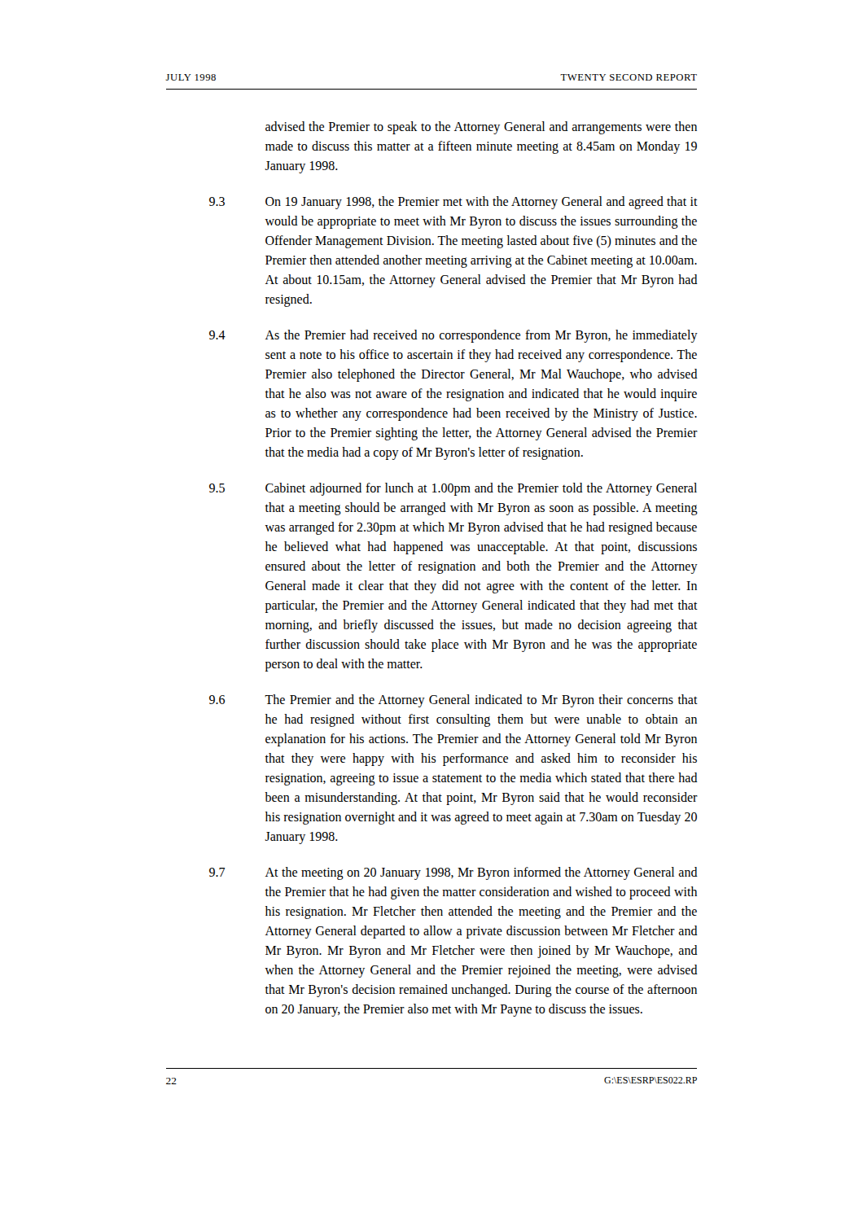July 1998
Twenty Second Report
advised the Premier to speak to the Attorney General and arrangements were then made to discuss this matter at a fifteen minute meeting at 8.45am on Monday 19 January 1998.
9.3
On 19 January 1998, the Premier met with the Attorney General and agreed that it would be appropriate to meet with Mr Byron to discuss the issues surrounding the Offender Management Division. The meeting lasted about five (5) minutes and the Premier then attended another meeting arriving at the Cabinet meeting at 10.00am. At about 10.15am, the Attorney General advised the Premier that Mr Byron had resigned.
9.4
As the Premier had received no correspondence from Mr Byron, he immediately sent a note to his office to ascertain if they had received any correspondence. The Premier also telephoned the Director General, Mr Mal Wauchope, who advised that he also was not aware of the resignation and indicated that he would inquire as to whether any correspondence had been received by the Ministry of Justice. Prior to the Premier sighting the letter, the Attorney General advised the Premier that the media had a copy of Mr Byron's letter of resignation.
9.5
Cabinet adjourned for lunch at 1.00pm and the Premier told the Attorney General that a meeting should be arranged with Mr Byron as soon as possible. A meeting was arranged for 2.30pm at which Mr Byron advised that he had resigned because he believed what had happened was unacceptable. At that point, discussions ensured about the letter of resignation and both the Premier and the Attorney General made it clear that they did not agree with the content of the letter. In particular, the Premier and the Attorney General indicated that they had met that morning, and briefly discussed the issues, but made no decision agreeing that further discussion should take place with Mr Byron and he was the appropriate person to deal with the matter.
9.6
The Premier and the Attorney General indicated to Mr Byron their concerns that he had resigned without first consulting them but were unable to obtain an explanation for his actions. The Premier and the Attorney General told Mr Byron that they were happy with his performance and asked him to reconsider his resignation, agreeing to issue a statement to the media which stated that there had been a misunderstanding. At that point, Mr Byron said that he would reconsider his resignation overnight and it was agreed to meet again at 7.30am on Tuesday 20 January 1998.
9.7
At the meeting on 20 January 1998, Mr Byron informed the Attorney General and the Premier that he had given the matter consideration and wished to proceed with his resignation. Mr Fletcher then attended the meeting and the Premier and the Attorney General departed to allow a private discussion between Mr Fletcher and Mr Byron. Mr Byron and Mr Fletcher were then joined by Mr Wauchope, and when the Attorney General and the Premier rejoined the meeting, were advised that Mr Byron's decision remained unchanged. During the course of the afternoon on 20 January, the Premier also met with Mr Payne to discuss the issues.
22
G:\ES\ESRP\ES022.RP